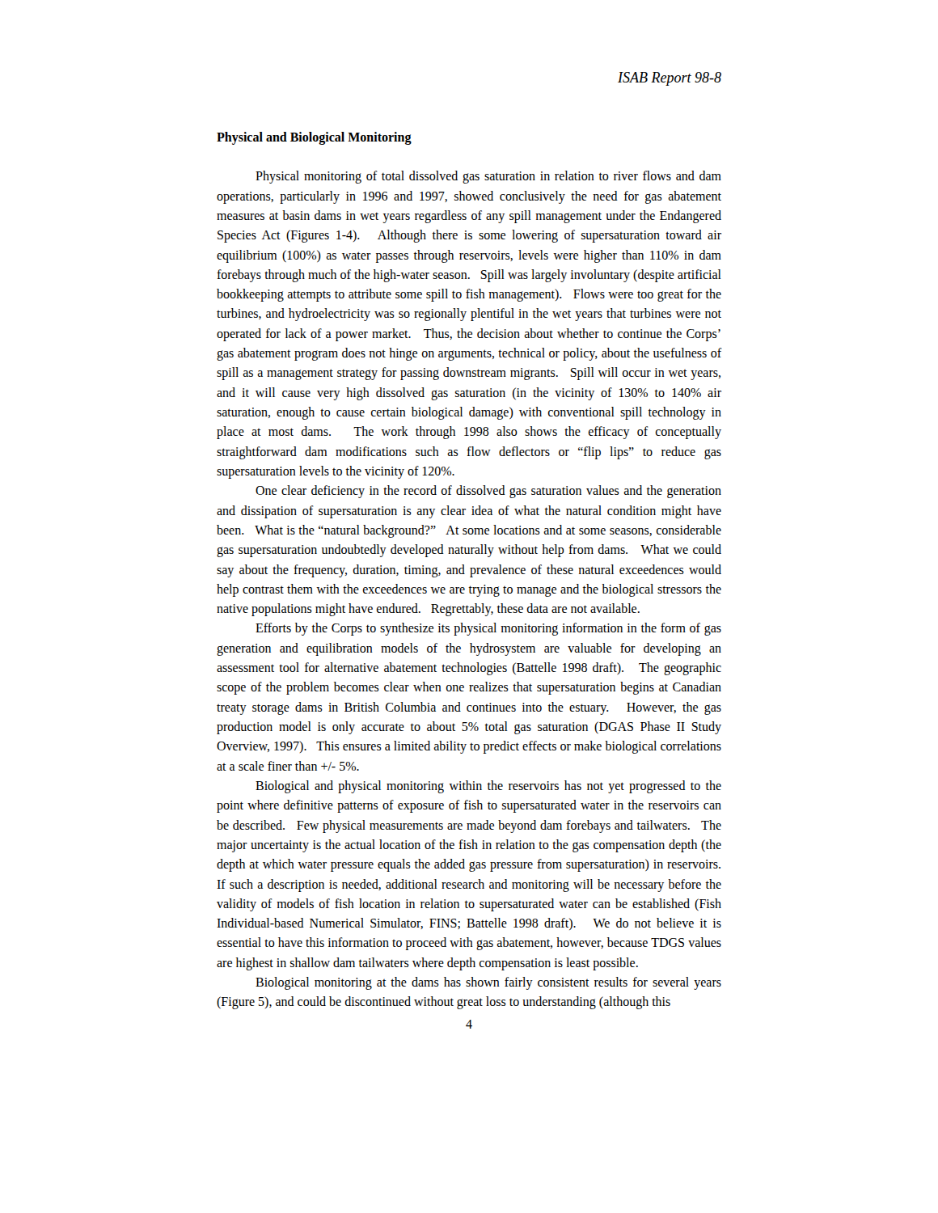ISAB Report 98-8
Physical and Biological Monitoring
Physical monitoring of total dissolved gas saturation in relation to river flows and dam operations, particularly in 1996 and 1997, showed conclusively the need for gas abatement measures at basin dams in wet years regardless of any spill management under the Endangered Species Act (Figures 1-4). Although there is some lowering of supersaturation toward air equilibrium (100%) as water passes through reservoirs, levels were higher than 110% in dam forebays through much of the high-water season. Spill was largely involuntary (despite artificial bookkeeping attempts to attribute some spill to fish management). Flows were too great for the turbines, and hydroelectricity was so regionally plentiful in the wet years that turbines were not operated for lack of a power market. Thus, the decision about whether to continue the Corps’ gas abatement program does not hinge on arguments, technical or policy, about the usefulness of spill as a management strategy for passing downstream migrants. Spill will occur in wet years, and it will cause very high dissolved gas saturation (in the vicinity of 130% to 140% air saturation, enough to cause certain biological damage) with conventional spill technology in place at most dams. The work through 1998 also shows the efficacy of conceptually straightforward dam modifications such as flow deflectors or “flip lips” to reduce gas supersaturation levels to the vicinity of 120%.
One clear deficiency in the record of dissolved gas saturation values and the generation and dissipation of supersaturation is any clear idea of what the natural condition might have been. What is the “natural background?” At some locations and at some seasons, considerable gas supersaturation undoubtedly developed naturally without help from dams. What we could say about the frequency, duration, timing, and prevalence of these natural exceedences would help contrast them with the exceedences we are trying to manage and the biological stressors the native populations might have endured. Regrettably, these data are not available.
Efforts by the Corps to synthesize its physical monitoring information in the form of gas generation and equilibration models of the hydrosystem are valuable for developing an assessment tool for alternative abatement technologies (Battelle 1998 draft). The geographic scope of the problem becomes clear when one realizes that supersaturation begins at Canadian treaty storage dams in British Columbia and continues into the estuary. However, the gas production model is only accurate to about 5% total gas saturation (DGAS Phase II Study Overview, 1997). This ensures a limited ability to predict effects or make biological correlations at a scale finer than +/- 5%.
Biological and physical monitoring within the reservoirs has not yet progressed to the point where definitive patterns of exposure of fish to supersaturated water in the reservoirs can be described. Few physical measurements are made beyond dam forebays and tailwaters. The major uncertainty is the actual location of the fish in relation to the gas compensation depth (the depth at which water pressure equals the added gas pressure from supersaturation) in reservoirs. If such a description is needed, additional research and monitoring will be necessary before the validity of models of fish location in relation to supersaturated water can be established (Fish Individual-based Numerical Simulator, FINS; Battelle 1998 draft). We do not believe it is essential to have this information to proceed with gas abatement, however, because TDGS values are highest in shallow dam tailwaters where depth compensation is least possible.
Biological monitoring at the dams has shown fairly consistent results for several years (Figure 5), and could be discontinued without great loss to understanding (although this
4